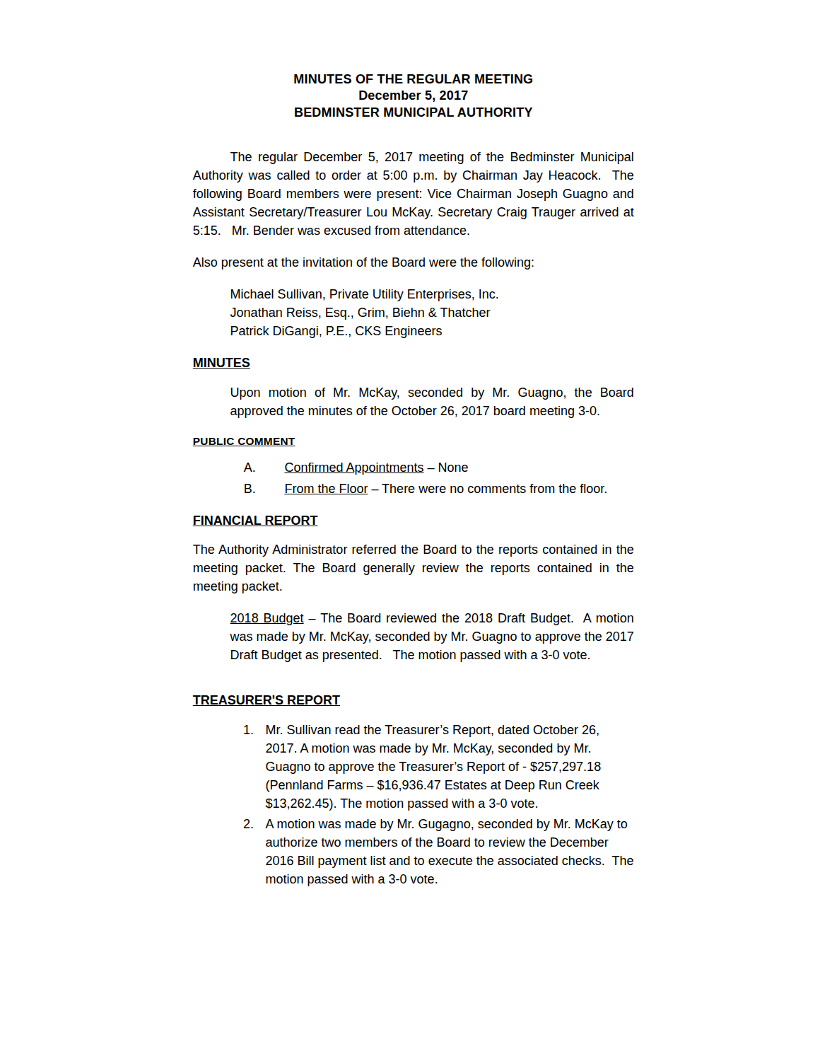MINUTES OF THE REGULAR MEETING December 5, 2017 BEDMINSTER MUNICIPAL AUTHORITY
The regular December 5, 2017 meeting of the Bedminster Municipal Authority was called to order at 5:00 p.m. by Chairman Jay Heacock. The following Board members were present: Vice Chairman Joseph Guagno and Assistant Secretary/Treasurer Lou McKay. Secretary Craig Trauger arrived at 5:15. Mr. Bender was excused from attendance.
Also present at the invitation of the Board were the following:
Michael Sullivan, Private Utility Enterprises, Inc.
Jonathan Reiss, Esq., Grim, Biehn & Thatcher
Patrick DiGangi, P.E., CKS Engineers
MINUTES
Upon motion of Mr. McKay, seconded by Mr. Guagno, the Board approved the minutes of the October 26, 2017 board meeting 3-0.
PUBLIC COMMENT
A. Confirmed Appointments – None
B. From the Floor – There were no comments from the floor.
FINANCIAL REPORT
The Authority Administrator referred the Board to the reports contained in the meeting packet. The Board generally review the reports contained in the meeting packet.
2018 Budget – The Board reviewed the 2018 Draft Budget. A motion was made by Mr. McKay, seconded by Mr. Guagno to approve the 2017 Draft Budget as presented. The motion passed with a 3-0 vote.
TREASURER'S REPORT
Mr. Sullivan read the Treasurer’s Report, dated October 26, 2017. A motion was made by Mr. McKay, seconded by Mr. Guagno to approve the Treasurer’s Report of - $257,297.18 (Pennland Farms – $16,936.47 Estates at Deep Run Creek $13,262.45). The motion passed with a 3-0 vote.
A motion was made by Mr. Gugagno, seconded by Mr. McKay to authorize two members of the Board to review the December 2016 Bill payment list and to execute the associated checks. The motion passed with a 3-0 vote.